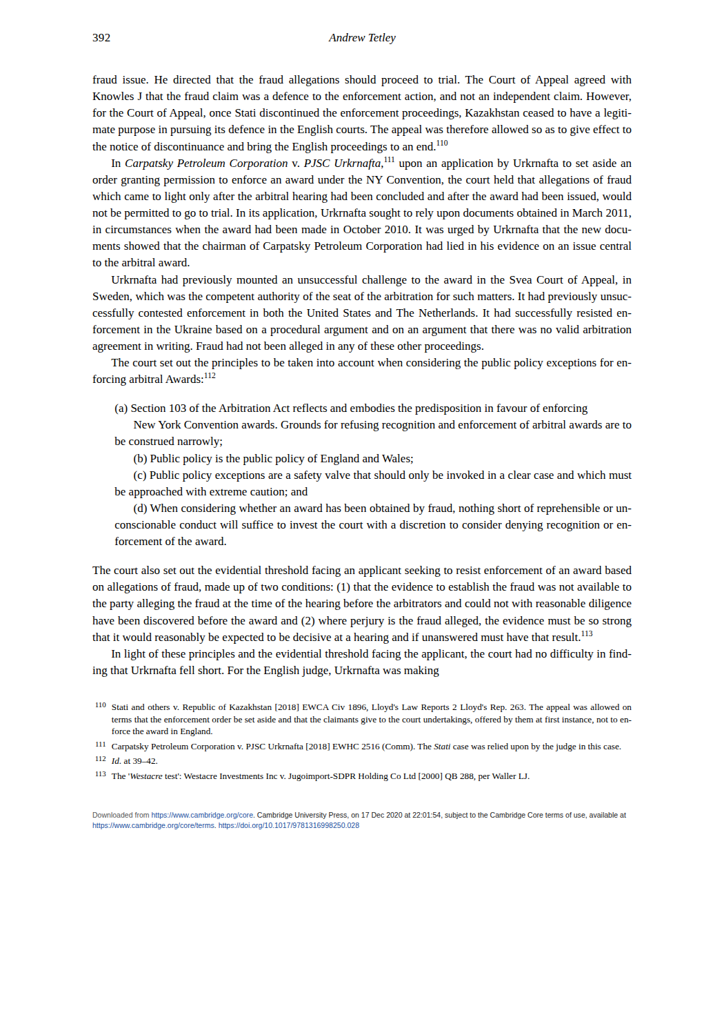392 Andrew Tetley
fraud issue. He directed that the fraud allegations should proceed to trial. The Court of Appeal agreed with Knowles J that the fraud claim was a defence to the enforcement action, and not an independent claim. However, for the Court of Appeal, once Stati discontinued the enforcement proceedings, Kazakhstan ceased to have a legitimate purpose in pursuing its defence in the English courts. The appeal was therefore allowed so as to give effect to the notice of discontinuance and bring the English proceedings to an end.110
In Carpatsky Petroleum Corporation v. PJSC Urkrnafta,111 upon an application by Urkrnafta to set aside an order granting permission to enforce an award under the NY Convention, the court held that allegations of fraud which came to light only after the arbitral hearing had been concluded and after the award had been issued, would not be permitted to go to trial. In its application, Urkrnafta sought to rely upon documents obtained in March 2011, in circumstances when the award had been made in October 2010. It was urged by Urkrnafta that the new documents showed that the chairman of Carpatsky Petroleum Corporation had lied in his evidence on an issue central to the arbitral award.
Urkrnafta had previously mounted an unsuccessful challenge to the award in the Svea Court of Appeal, in Sweden, which was the competent authority of the seat of the arbitration for such matters. It had previously unsuccessfully contested enforcement in both the United States and The Netherlands. It had successfully resisted enforcement in the Ukraine based on a procedural argument and on an argument that there was no valid arbitration agreement in writing. Fraud had not been alleged in any of these other proceedings.
The court set out the principles to be taken into account when considering the public policy exceptions for enforcing arbitral Awards:112
(a) Section 103 of the Arbitration Act reflects and embodies the predisposition in favour of enforcing
New York Convention awards. Grounds for refusing recognition and enforcement of arbitral awards are to be construed narrowly;
(b) Public policy is the public policy of England and Wales;
(c) Public policy exceptions are a safety valve that should only be invoked in a clear case and which must be approached with extreme caution; and
(d) When considering whether an award has been obtained by fraud, nothing short of reprehensible or unconscionable conduct will suffice to invest the court with a discretion to consider denying recognition or enforcement of the award.
The court also set out the evidential threshold facing an applicant seeking to resist enforcement of an award based on allegations of fraud, made up of two conditions: (1) that the evidence to establish the fraud was not available to the party alleging the fraud at the time of the hearing before the arbitrators and could not with reasonable diligence have been discovered before the award and (2) where perjury is the fraud alleged, the evidence must be so strong that it would reasonably be expected to be decisive at a hearing and if unanswered must have that result.113
In light of these principles and the evidential threshold facing the applicant, the court had no difficulty in finding that Urkrnafta fell short. For the English judge, Urkrnafta was making
110 Stati and others v. Republic of Kazakhstan [2018] EWCA Civ 1896, Lloyd's Law Reports 2 Lloyd's Rep. 263. The appeal was allowed on terms that the enforcement order be set aside and that the claimants give to the court undertakings, offered by them at first instance, not to enforce the award in England.
111 Carpatsky Petroleum Corporation v. PJSC Urkrnafta [2018] EWHC 2516 (Comm). The Stati case was relied upon by the judge in this case.
112 Id. at 39–42.
113 The 'Westacre test': Westacre Investments Inc v. Jugoimport-SDPR Holding Co Ltd [2000] QB 288, per Waller LJ.
Downloaded from https://www.cambridge.org/core. Cambridge University Press, on 17 Dec 2020 at 22:01:54, subject to the Cambridge Core terms of use, available at
https://www.cambridge.org/core/terms. https://doi.org/10.1017/9781316998250.028